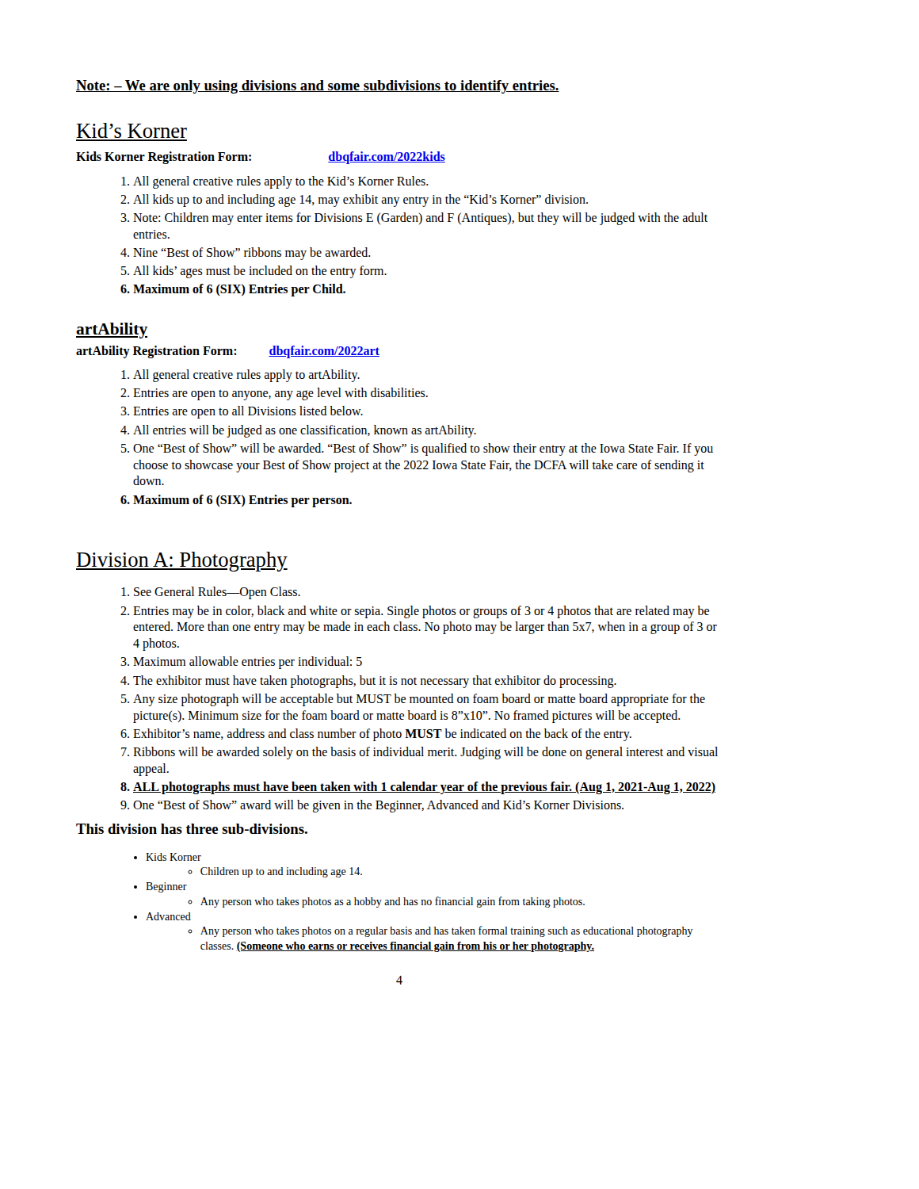Note: – We are only using divisions and some subdivisions to identify entries.
Kid’s Korner
Kids Korner Registration Form: dbqfair.com/2022kids
All general creative rules apply to the Kid’s Korner Rules.
All kids up to and including age 14, may exhibit any entry in the “Kid’s Korner” division.
Note: Children may enter items for Divisions E (Garden) and F (Antiques), but they will be judged with the adult entries.
Nine “Best of Show” ribbons may be awarded.
All kids’ ages must be included on the entry form.
Maximum of 6 (SIX) Entries per Child.
artAbility
artAbility Registration Form: dbqfair.com/2022art
All general creative rules apply to artAbility.
Entries are open to anyone, any age level with disabilities.
Entries are open to all Divisions listed below.
All entries will be judged as one classification, known as artAbility.
One “Best of Show” will be awarded. “Best of Show” is qualified to show their entry at the Iowa State Fair. If you choose to showcase your Best of Show project at the 2022 Iowa State Fair, the DCFA will take care of sending it down.
Maximum of 6 (SIX) Entries per person.
Division A: Photography
See General Rules—Open Class.
Entries may be in color, black and white or sepia. Single photos or groups of 3 or 4 photos that are related may be entered. More than one entry may be made in each class. No photo may be larger than 5x7, when in a group of 3 or 4 photos.
Maximum allowable entries per individual: 5
The exhibitor must have taken photographs, but it is not necessary that exhibitor do processing.
Any size photograph will be acceptable but MUST be mounted on foam board or matte board appropriate for the picture(s). Minimum size for the foam board or matte board is 8”x10”. No framed pictures will be accepted.
Exhibitor’s name, address and class number of photo MUST be indicated on the back of the entry.
Ribbons will be awarded solely on the basis of individual merit. Judging will be done on general interest and visual appeal.
ALL photographs must have been taken with 1 calendar year of the previous fair. (Aug 1, 2021-Aug 1, 2022)
One “Best of Show” award will be given in the Beginner, Advanced and Kid’s Korner Divisions.
This division has three sub-divisions.
Kids Korner
Children up to and including age 14.
Beginner
Any person who takes photos as a hobby and has no financial gain from taking photos.
Advanced
Any person who takes photos on a regular basis and has taken formal training such as educational photography classes. (Someone who earns or receives financial gain from his or her photography.
4